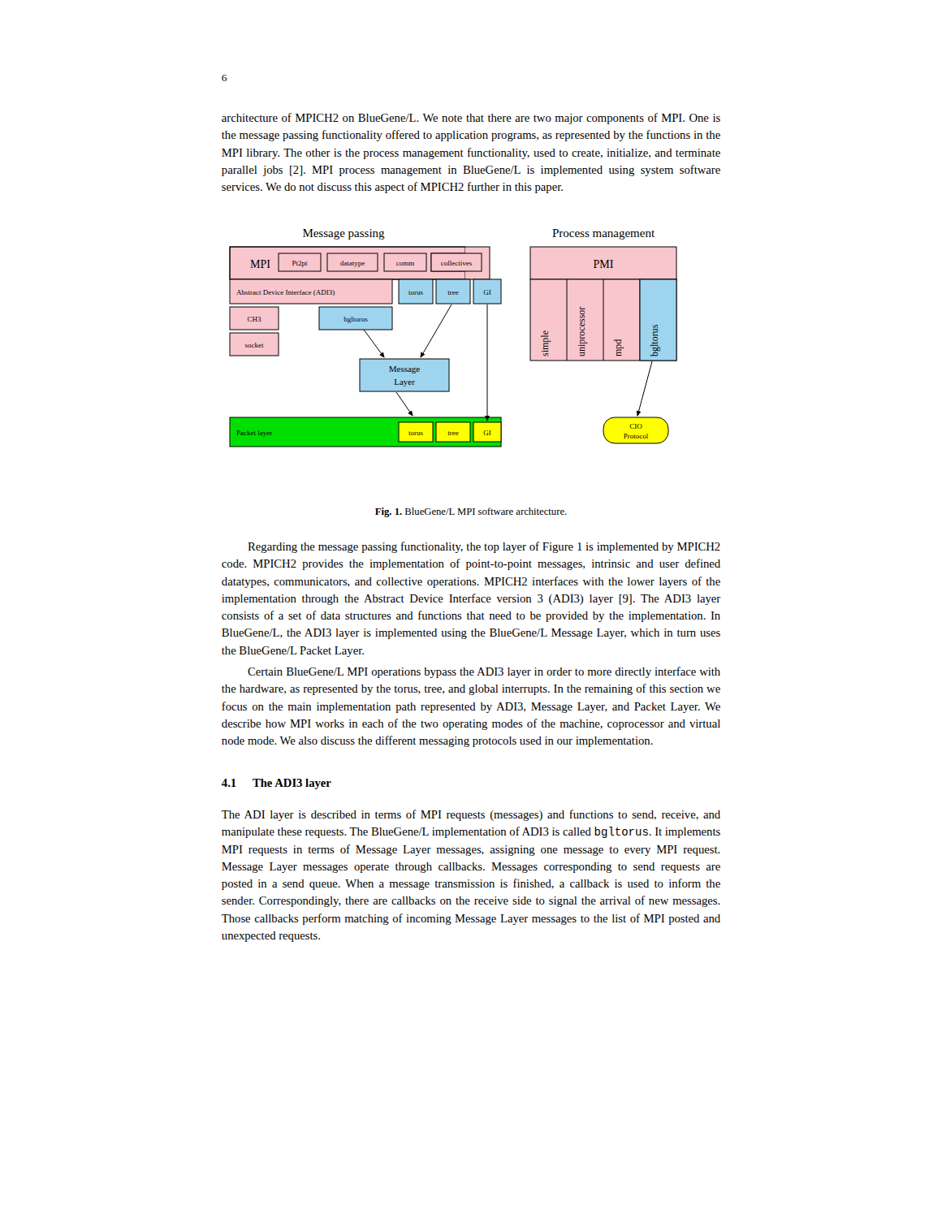6
architecture of MPICH2 on BlueGene/L. We note that there are two major components of MPI. One is the message passing functionality offered to application programs, as represented by the functions in the MPI library. The other is the process management functionality, used to create, initialize, and terminate parallel jobs [2]. MPI process management in BlueGene/L is implemented using system software services. We do not discuss this aspect of MPICH2 further in this paper.
Message passing Process management MPI Pt2pt datatype comm collectives collectives Abstract Device Interface (ADI3) torus tree GI CH3 bgltorus socket Message Layer Packet layer torus tree GI PMI simple uniprocessor mpd bgltorus CIO Protocol
Fig. 1. BlueGene/L MPI software architecture.
Regarding the message passing functionality, the top layer of Figure 1 is implemented by MPICH2 code. MPICH2 provides the implementation of point-to-point messages, intrinsic and user defined datatypes, communicators, and collective operations. MPICH2 interfaces with the lower layers of the implementation through the Abstract Device Interface version 3 (ADI3) layer [9]. The ADI3 layer consists of a set of data structures and functions that need to be provided by the implementation. In BlueGene/L, the ADI3 layer is implemented using the BlueGene/L Message Layer, which in turn uses the BlueGene/L Packet Layer.
Certain BlueGene/L MPI operations bypass the ADI3 layer in order to more directly interface with the hardware, as represented by the torus, tree, and global interrupts. In the remaining of this section we focus on the main implementation path represented by ADI3, Message Layer, and Packet Layer. We describe how MPI works in each of the two operating modes of the machine, coprocessor and virtual node mode. We also discuss the different messaging protocols used in our implementation.
4.1 The ADI3 layer
The ADI layer is described in terms of MPI requests (messages) and functions to send, receive, and manipulate these requests. The BlueGene/L implementation of ADI3 is called bgltorus. It implements MPI requests in terms of Message Layer messages, assigning one message to every MPI request. Message Layer messages operate through callbacks. Messages corresponding to send requests are posted in a send queue. When a message transmission is finished, a callback is used to inform the sender. Correspondingly, there are callbacks on the receive side to signal the arrival of new messages. Those callbacks perform matching of incoming Message Layer messages to the list of MPI posted and unexpected requests.